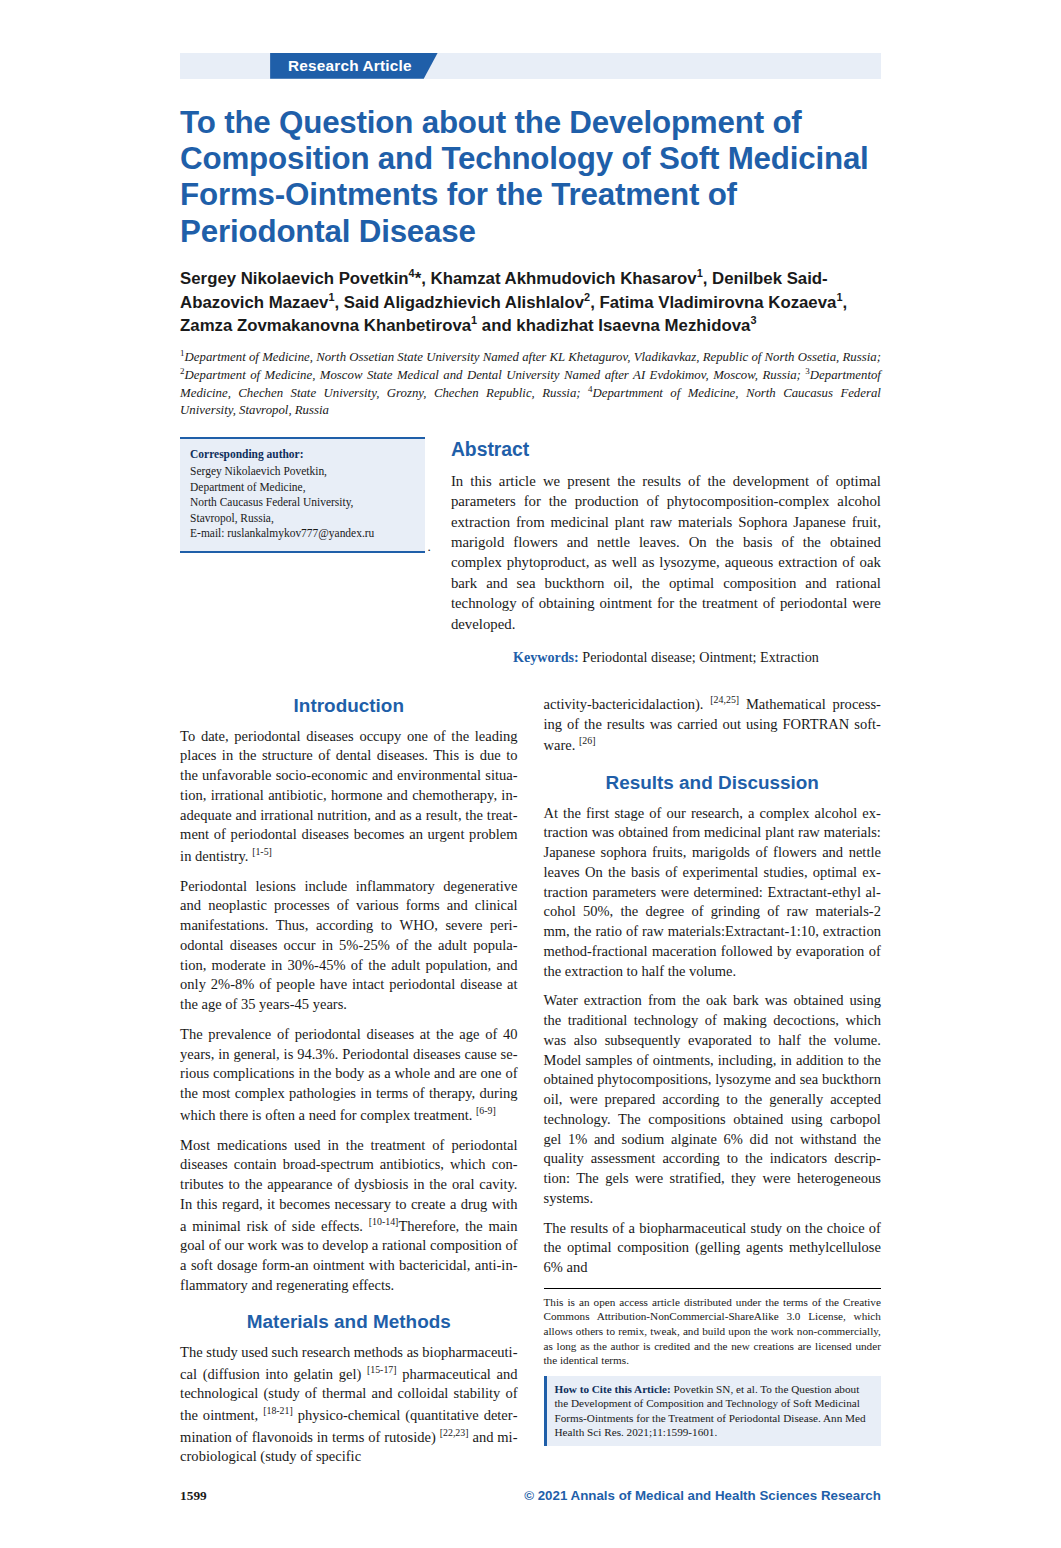Research Article
To the Question about the Development of Composition and Technology of Soft Medicinal Forms-Ointments for the Treatment of Periodontal Disease
Sergey Nikolaevich Povetkin4*, Khamzat Akhmudovich Khasarov1, Denilbek Said-Abazovich Mazaev1, Said Aligadzhievich Alishlalov2, Fatima Vladimirovna Kozaeva1, Zamza Zovmakanovna Khanbetirova1 and khadizhat Isaevna Mezhidova3
1Department of Medicine, North Ossetian State University Named after KL Khetagurov, Vladikavkaz, Republic of North Ossetia, Russia; 2Department of Medicine, Moscow State Medical and Dental University Named after AI Evdokimov, Moscow, Russia; 3Departmentof Medicine, Chechen State University, Grozny, Chechen Republic, Russia; 4Departmment of Medicine, North Caucasus Federal University, Stavropol, Russia
Corresponding author: Sergey Nikolaevich Povetkin,
Department of Medicine,
North Caucasus Federal University,
Stavropol, Russia,
E-mail: ruslankalmykov777@yandex.ru .
Abstract
In this article we present the results of the development of optimal parameters for the production of phytocomposition-complex alcohol extraction from medicinal plant raw materials Sophora Japanese fruit, marigold flowers and nettle leaves. On the basis of the obtained complex phytoproduct, as well as lysozyme, aqueous extraction of oak bark and sea buckthorn oil, the optimal composition and rational technology of obtaining ointment for the treatment of periodontal were developed.
Keywords: Periodontal disease; Ointment; Extraction
Introduction
To date, periodontal diseases occupy one of the leading places in the structure of dental diseases. This is due to the unfavorable socio-economic and environmental situation, irrational antibiotic, hormone and chemotherapy, inadequate and irrational nutrition, and as a result, the treatment of periodontal diseases becomes an urgent problem in dentistry. [1-5]
Periodontal lesions include inflammatory degenerative and neoplastic processes of various forms and clinical manifestations. Thus, according to WHO, severe periodontal diseases occur in 5%-25% of the adult population, moderate in 30%-45% of the adult population, and only 2%-8% of people have intact periodontal disease at the age of 35 years-45 years.
The prevalence of periodontal diseases at the age of 40 years, in general, is 94.3%. Periodontal diseases cause serious complications in the body as a whole and are one of the most complex pathologies in terms of therapy, during which there is often a need for complex treatment. [6-9]
Most medications used in the treatment of periodontal diseases contain broad-spectrum antibiotics, which contributes to the appearance of dysbiosis in the oral cavity. In this regard, it becomes necessary to create a drug with a minimal risk of side effects. [10-14]Therefore, the main goal of our work was to develop a rational composition of a soft dosage form-an ointment with bactericidal, anti-inflammatory and regenerating effects.
Materials and Methods
The study used such research methods as biopharmaceutical (diffusion into gelatin gel) [15-17] pharmaceutical and technological (study of thermal and colloidal stability of the ointment, [18-21] physico-chemical (quantitative determination of flavonoids in terms of rutoside) [22,23] and microbiological (study of specific
activity-bactericidalaction). [24,25] Mathematical processing of the results was carried out using FORTRAN software. [26]
Results and Discussion
At the first stage of our research, a complex alcohol extraction was obtained from medicinal plant raw materials: Japanese sophora fruits, marigolds of flowers and nettle leaves On the basis of experimental studies, optimal extraction parameters were determined: Extractant-ethyl alcohol 50%, the degree of grinding of raw materials-2 mm, the ratio of raw materials:Extractant-1:10, extraction method-fractional maceration followed by evaporation of the extraction to half the volume.
Water extraction from the oak bark was obtained using the traditional technology of making decoctions, which was also subsequently evaporated to half the volume. Model samples of ointments, including, in addition to the obtained phytocompositions, lysozyme and sea buckthorn oil, were prepared according to the generally accepted technology. The compositions obtained using carbopol gel 1% and sodium alginate 6% did not withstand the quality assessment according to the indicators description: The gels were stratified, they were heterogeneous systems.
The results of a biopharmaceutical study on the choice of the optimal composition (gelling agents methylcellulose 6% and
This is an open access article distributed under the terms of the Creative Commons Attribution-NonCommercial-ShareAlike 3.0 License, which allows others to remix, tweak, and build upon the work non-commercially, as long as the author is credited and the new creations are licensed under the identical terms.
How to Cite this Article: Povetkin SN, et al. To the Question about the Development of Composition and Technology of Soft Medicinal Forms-Ointments for the Treatment of Periodontal Disease. Ann Med Health Sci Res. 2021;11:1599-1601.
1599
© 2021 Annals of Medical and Health Sciences Research